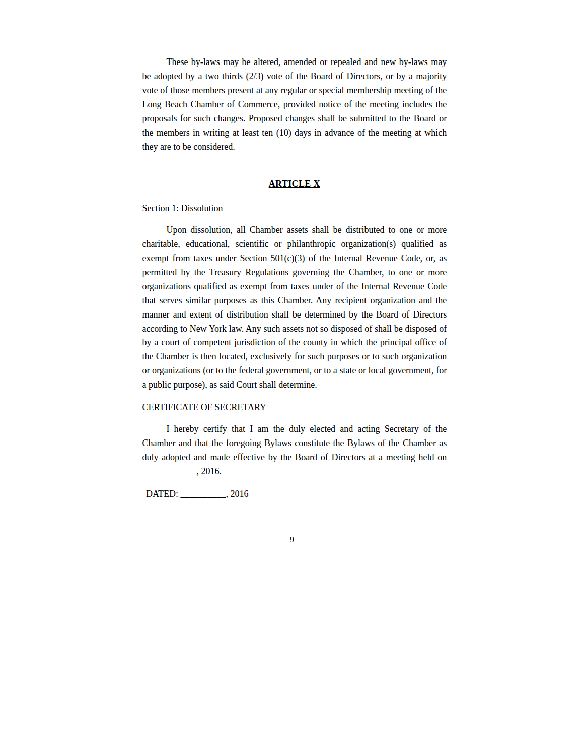These by-laws may be altered, amended or repealed and new by-laws may be adopted by a two thirds (2/3) vote of the Board of Directors, or by a majority vote of those members present at any regular or special membership meeting of the Long Beach Chamber of Commerce, provided notice of the meeting includes the proposals for such changes. Proposed changes shall be submitted to the Board or the members in writing at least ten (10) days in advance of the meeting at which they are to be considered.
ARTICLE X
Section 1: Dissolution
Upon dissolution, all Chamber assets shall be distributed to one or more charitable, educational, scientific or philanthropic organization(s) qualified as exempt from taxes under Section 501(c)(3) of the Internal Revenue Code, or, as permitted by the Treasury Regulations governing the Chamber, to one or more organizations qualified as exempt from taxes under of the Internal Revenue Code that serves similar purposes as this Chamber. Any recipient organization and the manner and extent of distribution shall be determined by the Board of Directors according to New York law. Any such assets not so disposed of shall be disposed of by a court of competent jurisdiction of the county in which the principal office of the Chamber is then located, exclusively for such purposes or to such organization or organizations (or to the federal government, or to a state or local government, for a public purpose), as said Court shall determine.
CERTIFICATE OF SECRETARY
I hereby certify that I am the duly elected and acting Secretary of the Chamber and that the foregoing Bylaws constitute the Bylaws of the Chamber as duly adopted and made effective by the Board of Directors at a meeting held on ____________, 2016.
DATED: __________, 2016
9